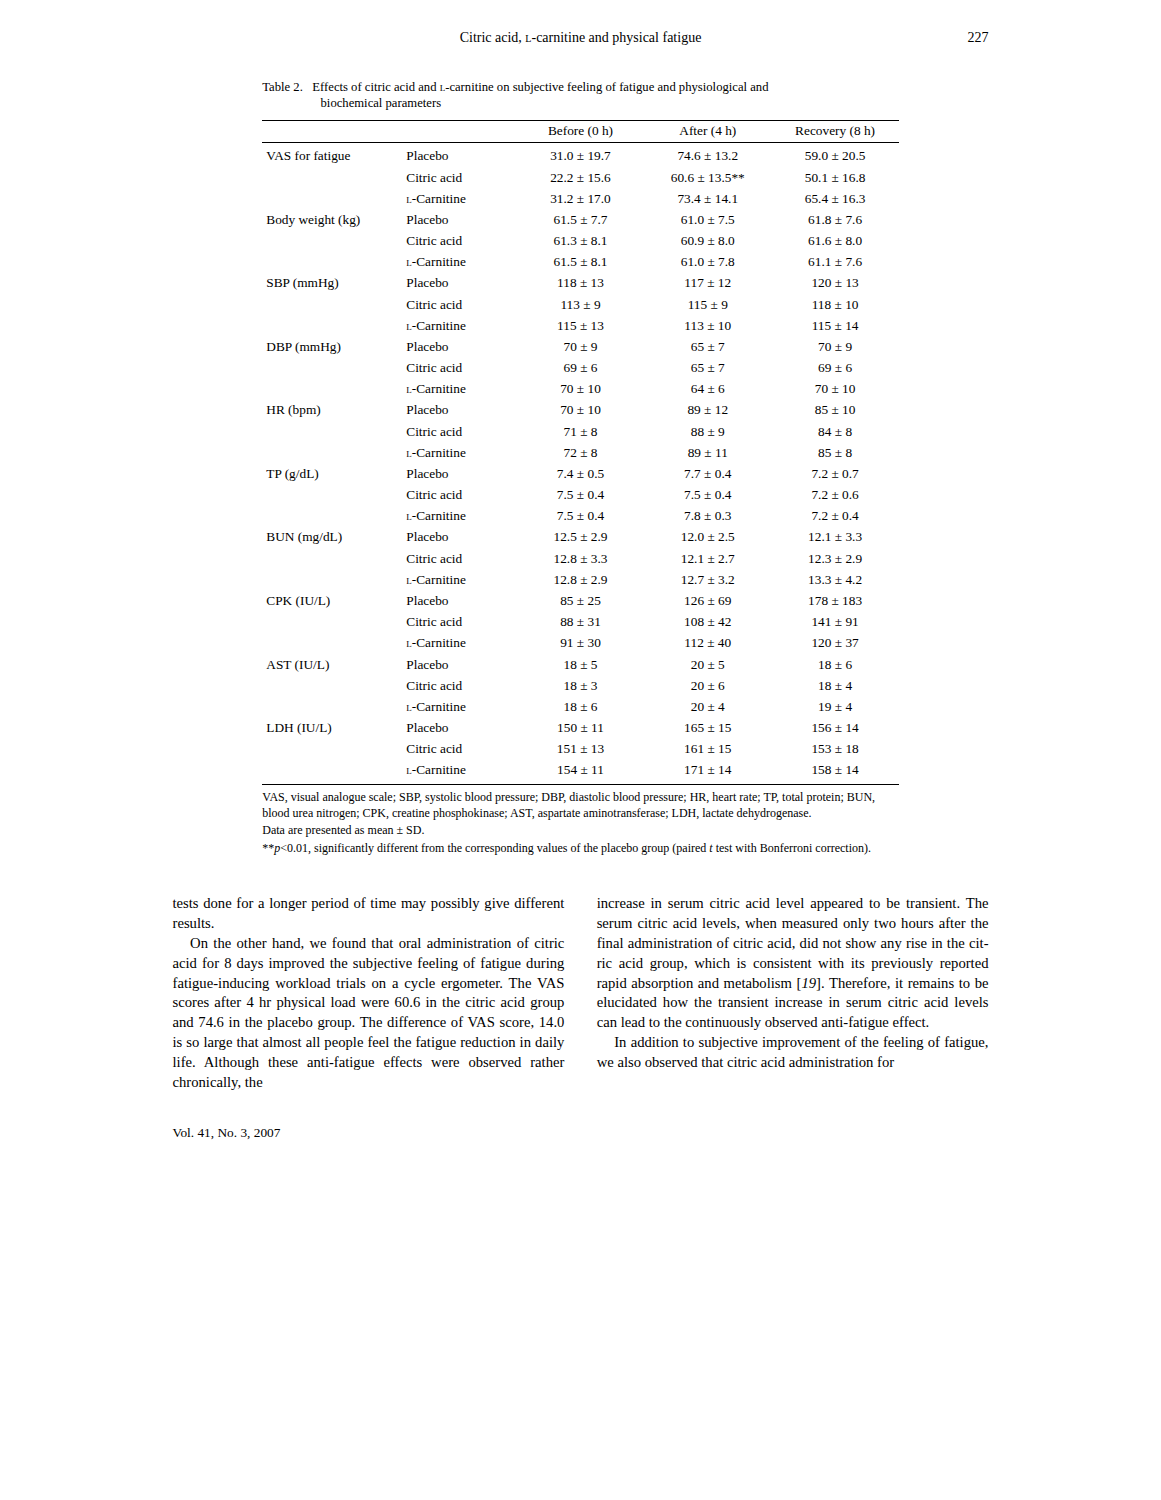Citric acid, l-carnitine and physical fatigue 227
Table 2. Effects of citric acid and l-carnitine on subjective feeling of fatigue and physiological and biochemical parameters
| | | Before (0 h) | After (4 h) | Recovery (8 h) |
| --- | --- | --- | --- | --- |
| VAS for fatigue | Placebo | 31.0 ± 19.7 | 74.6 ± 13.2 | 59.0 ± 20.5 |
| | Citric acid | 22.2 ± 15.6 | 60.6 ± 13.5** | 50.1 ± 16.8 |
| | l -Carnitine | 31.2 ± 17.0 | 73.4 ± 14.1 | 65.4 ± 16.3 |
| Body weight (kg) | Placebo | 61.5 ± 7.7 | 61.0 ± 7.5 | 61.8 ± 7.6 |
| | Citric acid | 61.3 ± 8.1 | 60.9 ± 8.0 | 61.6 ± 8.0 |
| | l -Carnitine | 61.5 ± 8.1 | 61.0 ± 7.8 | 61.1 ± 7.6 |
| SBP (mmHg) | Placebo | 118 ± 13 | 117 ± 12 | 120 ± 13 |
| | Citric acid | 113 ± 9 | 115 ± 9 | 118 ± 10 |
| | l -Carnitine | 115 ± 13 | 113 ± 10 | 115 ± 14 |
| DBP (mmHg) | Placebo | 70 ± 9 | 65 ± 7 | 70 ± 9 |
| | Citric acid | 69 ± 6 | 65 ± 7 | 69 ± 6 |
| | l -Carnitine | 70 ± 10 | 64 ± 6 | 70 ± 10 |
| HR (bpm) | Placebo | 70 ± 10 | 89 ± 12 | 85 ± 10 |
| | Citric acid | 71 ± 8 | 88 ± 9 | 84 ± 8 |
| | l -Carnitine | 72 ± 8 | 89 ± 11 | 85 ± 8 |
| TP (g/dL) | Placebo | 7.4 ± 0.5 | 7.7 ± 0.4 | 7.2 ± 0.7 |
| | Citric acid | 7.5 ± 0.4 | 7.5 ± 0.4 | 7.2 ± 0.6 |
| | l -Carnitine | 7.5 ± 0.4 | 7.8 ± 0.3 | 7.2 ± 0.4 |
| BUN (mg/dL) | Placebo | 12.5 ± 2.9 | 12.0 ± 2.5 | 12.1 ± 3.3 |
| | Citric acid | 12.8 ± 3.3 | 12.1 ± 2.7 | 12.3 ± 2.9 |
| | l -Carnitine | 12.8 ± 2.9 | 12.7 ± 3.2 | 13.3 ± 4.2 |
| CPK (IU/L) | Placebo | 85 ± 25 | 126 ± 69 | 178 ± 183 |
| | Citric acid | 88 ± 31 | 108 ± 42 | 141 ± 91 |
| | l -Carnitine | 91 ± 30 | 112 ± 40 | 120 ± 37 |
| AST (IU/L) | Placebo | 18 ± 5 | 20 ± 5 | 18 ± 6 |
| | Citric acid | 18 ± 3 | 20 ± 6 | 18 ± 4 |
| | l -Carnitine | 18 ± 6 | 20 ± 4 | 19 ± 4 |
| LDH (IU/L) | Placebo | 150 ± 11 | 165 ± 15 | 156 ± 14 |
| | Citric acid | 151 ± 13 | 161 ± 15 | 153 ± 18 |
| | l -Carnitine | 154 ± 11 | 171 ± 14 | 158 ± 14 |
VAS, visual analogue scale; SBP, systolic blood pressure; DBP, diastolic blood pressure; HR, heart rate; TP, total protein; BUN, blood urea nitrogen; CPK, creatine phosphokinase; AST, aspartate aminotransferase; LDH, lactate dehydrogenase.
Data are presented as mean ± SD.
**p<0.01, significantly different from the corresponding values of the placebo group (paired t test with Bonferroni correction).
tests done for a longer period of time may possibly give different results.
On the other hand, we found that oral administration of citric acid for 8 days improved the subjective feeling of fatigue during fatigue-inducing workload trials on a cycle ergometer. The VAS scores after 4 hr physical load were 60.6 in the citric acid group and 74.6 in the placebo group. The difference of VAS score, 14.0 is so large that almost all people feel the fatigue reduction in daily life. Although these anti-fatigue effects were observed rather chronically, the
increase in serum citric acid level appeared to be transient. The serum citric acid levels, when measured only two hours after the final administration of citric acid, did not show any rise in the citric acid group, which is consistent with its previously reported rapid absorption and metabolism [19]. Therefore, it remains to be elucidated how the transient increase in serum citric acid levels can lead to the continuously observed anti-fatigue effect.
In addition to subjective improvement of the feeling of fatigue, we also observed that citric acid administration for
Vol. 41, No. 3, 2007